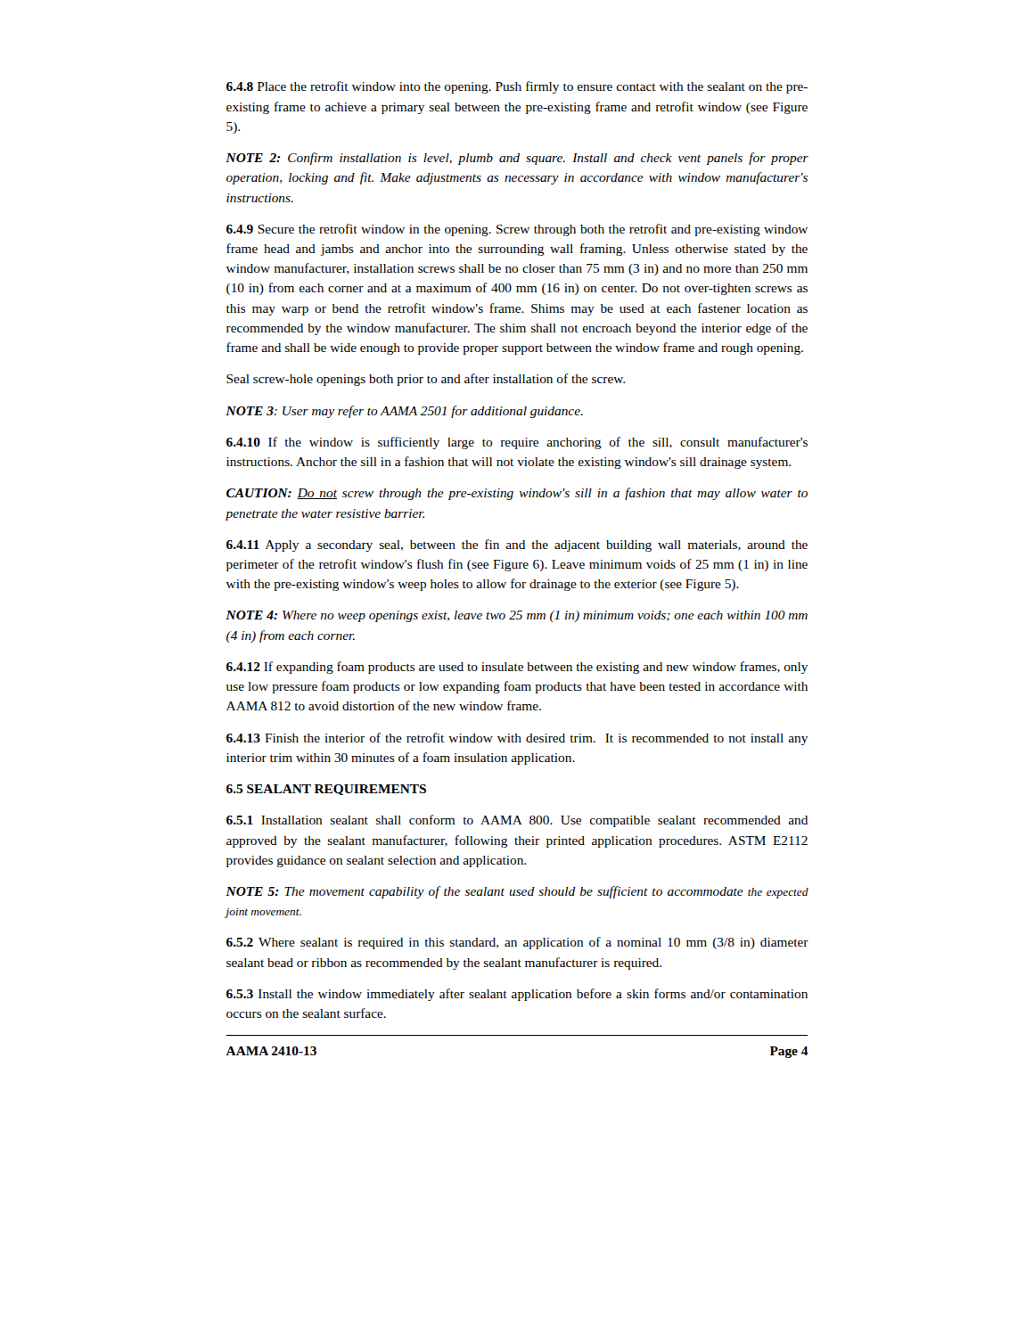6.4.8 Place the retrofit window into the opening. Push firmly to ensure contact with the sealant on the pre-existing frame to achieve a primary seal between the pre-existing frame and retrofit window (see Figure 5).
NOTE 2: Confirm installation is level, plumb and square. Install and check vent panels for proper operation, locking and fit. Make adjustments as necessary in accordance with window manufacturer's instructions.
6.4.9 Secure the retrofit window in the opening. Screw through both the retrofit and pre-existing window frame head and jambs and anchor into the surrounding wall framing. Unless otherwise stated by the window manufacturer, installation screws shall be no closer than 75 mm (3 in) and no more than 250 mm (10 in) from each corner and at a maximum of 400 mm (16 in) on center. Do not over-tighten screws as this may warp or bend the retrofit window's frame. Shims may be used at each fastener location as recommended by the window manufacturer. The shim shall not encroach beyond the interior edge of the frame and shall be wide enough to provide proper support between the window frame and rough opening.
Seal screw-hole openings both prior to and after installation of the screw.
NOTE 3: User may refer to AAMA 2501 for additional guidance.
6.4.10 If the window is sufficiently large to require anchoring of the sill, consult manufacturer's instructions. Anchor the sill in a fashion that will not violate the existing window's sill drainage system.
CAUTION: Do not screw through the pre-existing window's sill in a fashion that may allow water to penetrate the water resistive barrier.
6.4.11 Apply a secondary seal, between the fin and the adjacent building wall materials, around the perimeter of the retrofit window's flush fin (see Figure 6). Leave minimum voids of 25 mm (1 in) in line with the pre-existing window's weep holes to allow for drainage to the exterior (see Figure 5).
NOTE 4: Where no weep openings exist, leave two 25 mm (1 in) minimum voids; one each within 100 mm (4 in) from each corner.
6.4.12 If expanding foam products are used to insulate between the existing and new window frames, only use low pressure foam products or low expanding foam products that have been tested in accordance with AAMA 812 to avoid distortion of the new window frame.
6.4.13 Finish the interior of the retrofit window with desired trim. It is recommended to not install any interior trim within 30 minutes of a foam insulation application.
6.5 SEALANT REQUIREMENTS
6.5.1 Installation sealant shall conform to AAMA 800. Use compatible sealant recommended and approved by the sealant manufacturer, following their printed application procedures. ASTM E2112 provides guidance on sealant selection and application.
NOTE 5: The movement capability of the sealant used should be sufficient to accommodate the expected joint movement.
6.5.2 Where sealant is required in this standard, an application of a nominal 10 mm (3/8 in) diameter sealant bead or ribbon as recommended by the sealant manufacturer is required.
6.5.3 Install the window immediately after sealant application before a skin forms and/or contamination occurs on the sealant surface.
AAMA 2410-13 Page 4